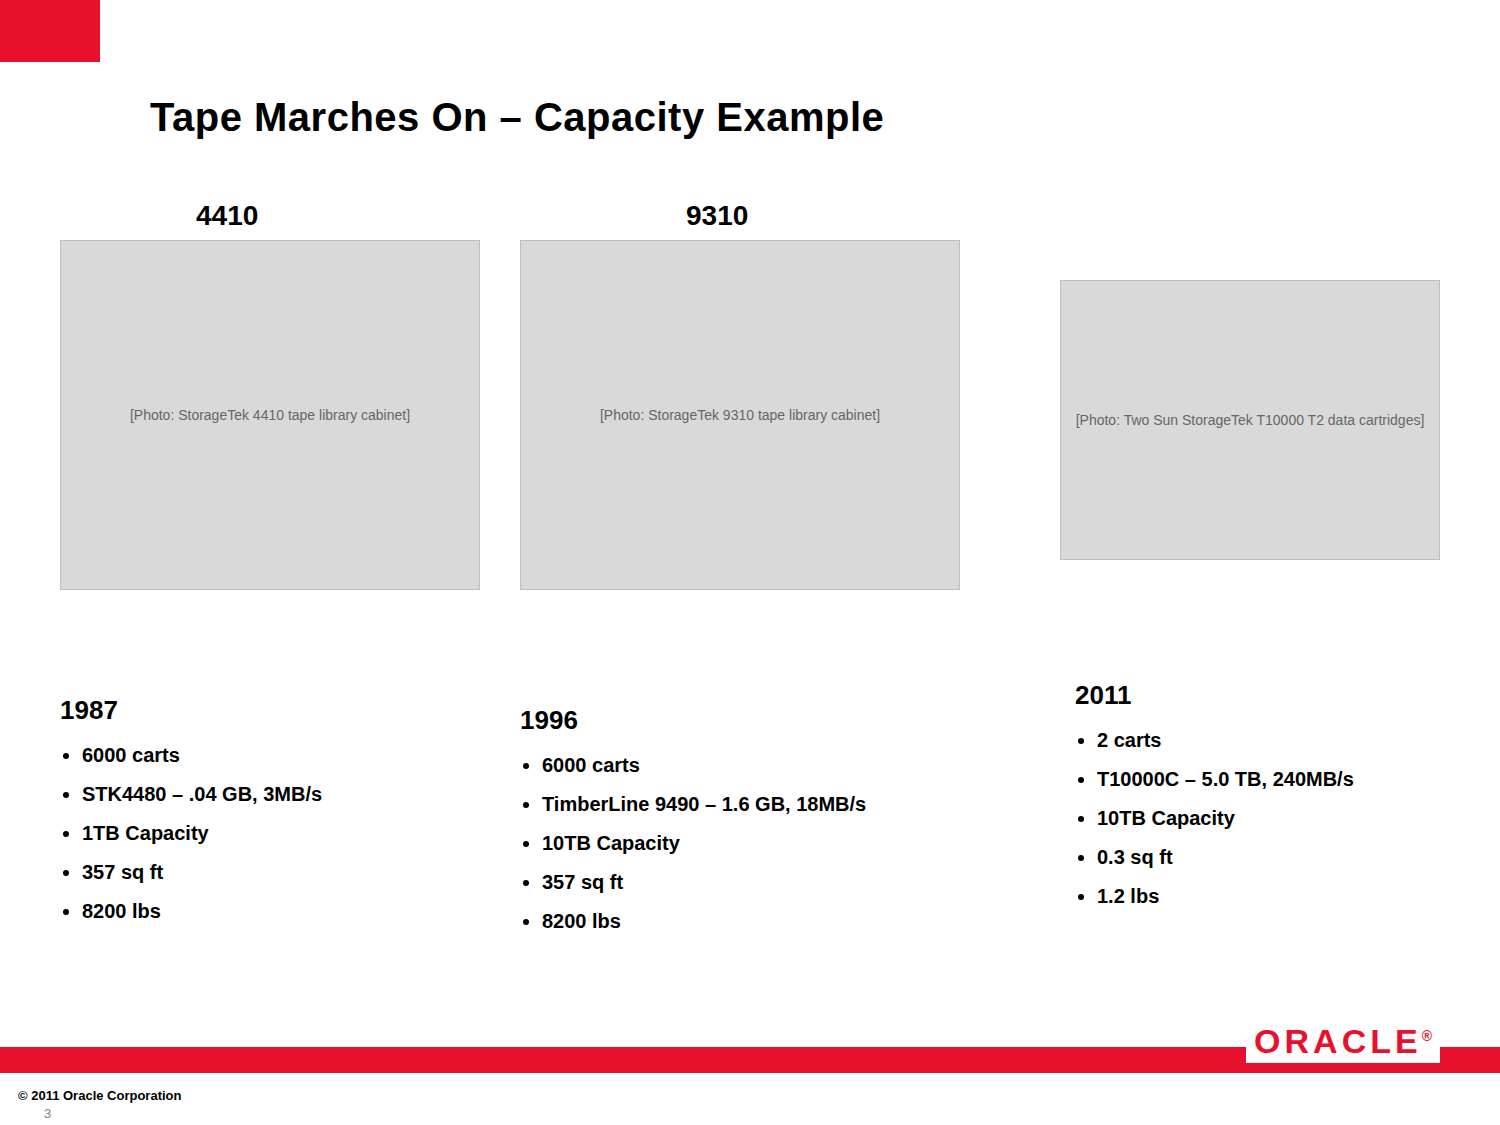Tape Marches On – Capacity Example
4410
9310
[Photo: StorageTek 4410 tape library cabinet]
[Photo: StorageTek 9310 tape library cabinet]
[Photo: Two Sun StorageTek T10000 T2 data cartridges]
1987
6000 carts
STK4480 – .04 GB, 3MB/s
1TB Capacity
357 sq ft
8200 lbs
1996
6000 carts
TimberLine 9490 – 1.6 GB, 18MB/s
10TB Capacity
357 sq ft
8200 lbs
2011
2 carts
T10000C – 5.0 TB, 240MB/s
10TB Capacity
0.3 sq ft
1.2 lbs
ORACLE®
© 2011 Oracle Corporation
3